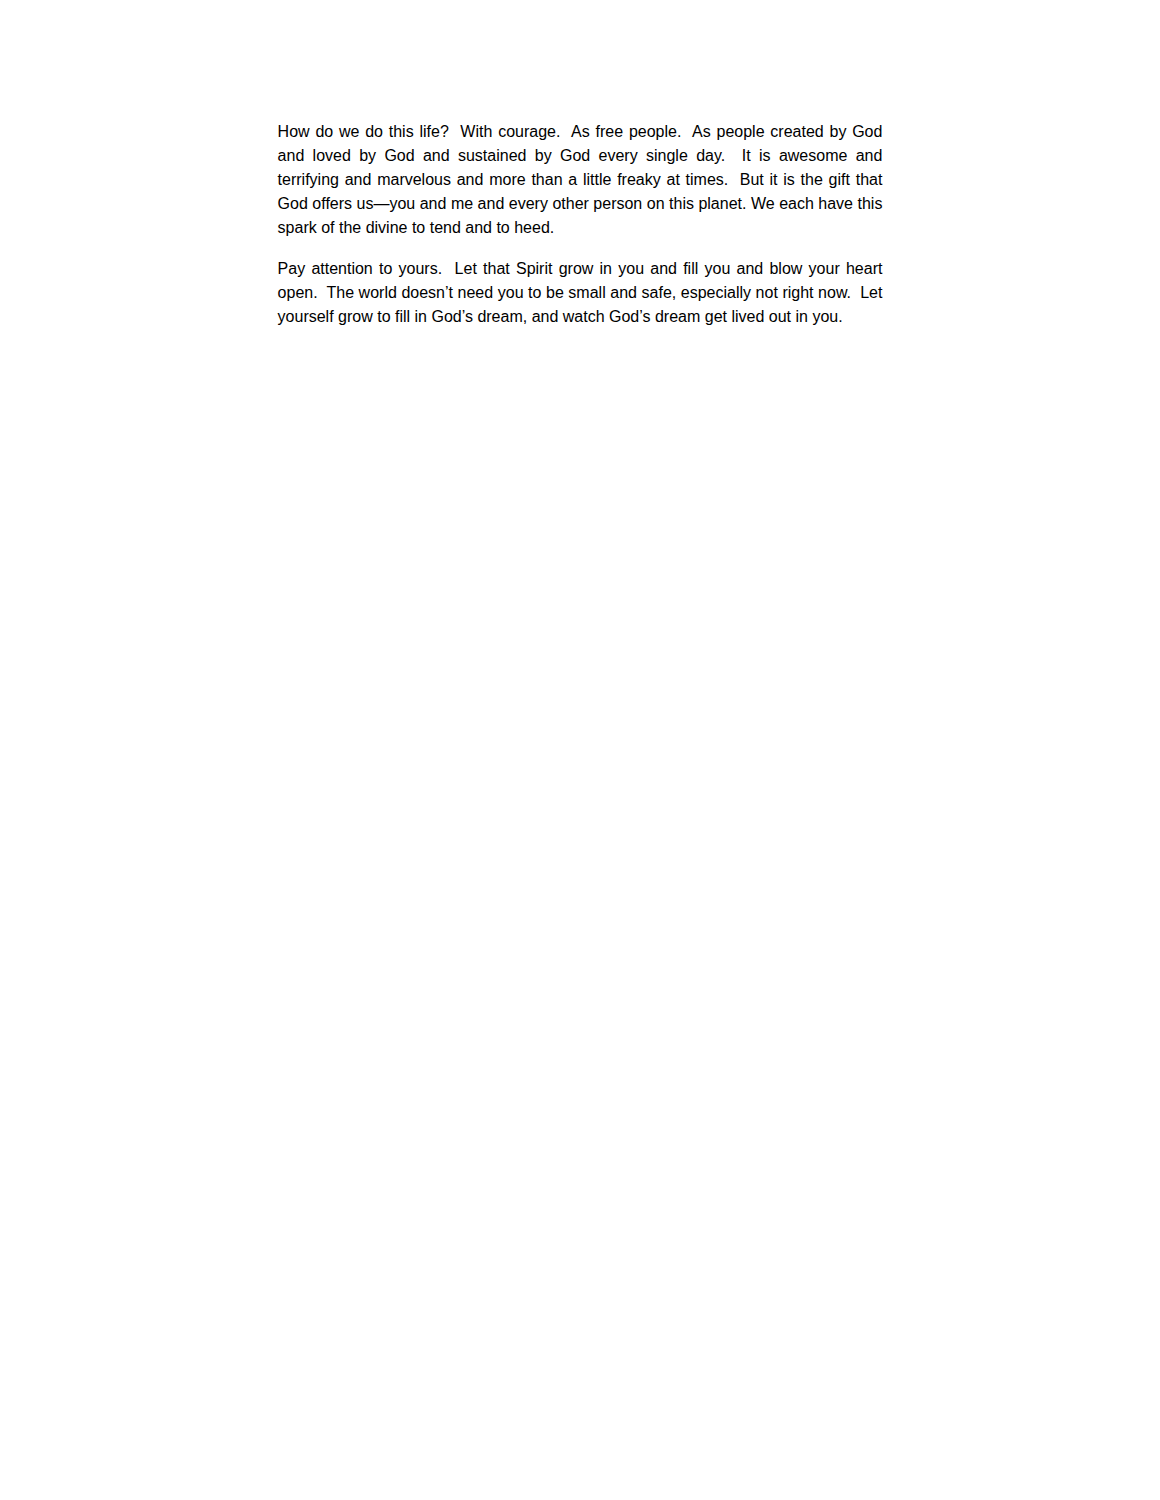How do we do this life? With courage. As free people. As people created by God and loved by God and sustained by God every single day. It is awesome and terrifying and marvelous and more than a little freaky at times. But it is the gift that God offers us—you and me and every other person on this planet. We each have this spark of the divine to tend and to heed.
Pay attention to yours. Let that Spirit grow in you and fill you and blow your heart open. The world doesn’t need you to be small and safe, especially not right now. Let yourself grow to fill in God’s dream, and watch God’s dream get lived out in you.